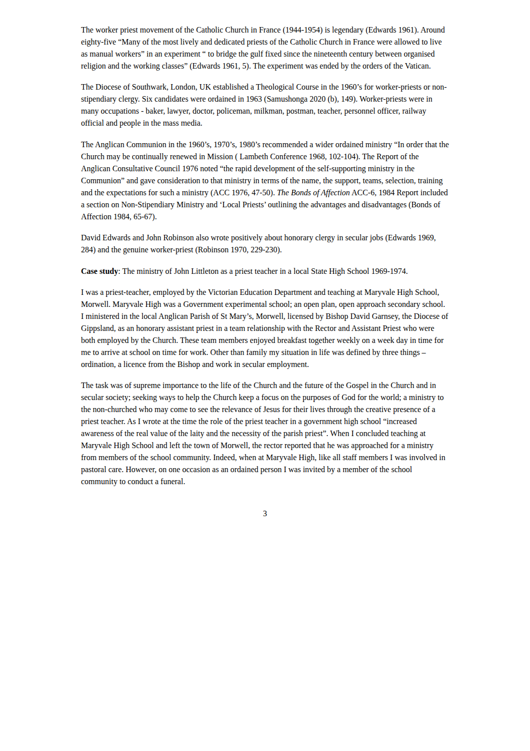The worker priest movement of the Catholic Church in France (1944-1954) is legendary (Edwards 1961). Around eighty-five “Many of the most lively and dedicated priests of the Catholic Church in France were allowed to live as manual workers” in an experiment “ to bridge the gulf fixed since the nineteenth century between organised religion and the working classes” (Edwards 1961, 5). The experiment was ended by the orders of the Vatican.
The Diocese of Southwark, London, UK established a Theological Course in the 1960’s for worker-priests or non-stipendiary clergy. Six candidates were ordained in 1963 (Samushonga 2020 (b), 149). Worker-priests were in many occupations - baker, lawyer, doctor, policeman, milkman, postman, teacher, personnel officer, railway official and people in the mass media.
The Anglican Communion in the 1960’s, 1970’s, 1980’s recommended a wider ordained ministry “In order that the Church may be continually renewed in Mission ( Lambeth Conference 1968, 102-104). The Report of the Anglican Consultative Council 1976 noted “the rapid development of the self-supporting ministry in the Communion” and gave consideration to that ministry in terms of the name, the support, teams, selection, training and the expectations for such a ministry (ACC 1976, 47-50). The Bonds of Affection ACC-6, 1984 Report included a section on Non-Stipendiary Ministry and ‘Local Priests’ outlining the advantages and disadvantages (Bonds of Affection 1984, 65-67).
David Edwards and John Robinson also wrote positively about honorary clergy in secular jobs (Edwards 1969, 284) and the genuine worker-priest (Robinson 1970, 229-230).
Case study: The ministry of John Littleton as a priest teacher in a local State High School 1969-1974.
I was a priest-teacher, employed by the Victorian Education Department and teaching at Maryvale High School, Morwell. Maryvale High was a Government experimental school; an open plan, open approach secondary school. I ministered in the local Anglican Parish of St Mary’s, Morwell, licensed by Bishop David Garnsey, the Diocese of Gippsland, as an honorary assistant priest in a team relationship with the Rector and Assistant Priest who were both employed by the Church. These team members enjoyed breakfast together weekly on a week day in time for me to arrive at school on time for work. Other than family my situation in life was defined by three things – ordination, a licence from the Bishop and work in secular employment.
The task was of supreme importance to the life of the Church and the future of the Gospel in the Church and in secular society; seeking ways to help the Church keep a focus on the purposes of God for the world; a ministry to the non-churched who may come to see the relevance of Jesus for their lives through the creative presence of a priest teacher. As I wrote at the time the role of the priest teacher in a government high school “increased awareness of the real value of the laity and the necessity of the parish priest”. When I concluded teaching at Maryvale High School and left the town of Morwell, the rector reported that he was approached for a ministry from members of the school community. Indeed, when at Maryvale High, like all staff members I was involved in pastoral care. However, on one occasion as an ordained person I was invited by a member of the school community to conduct a funeral.
3